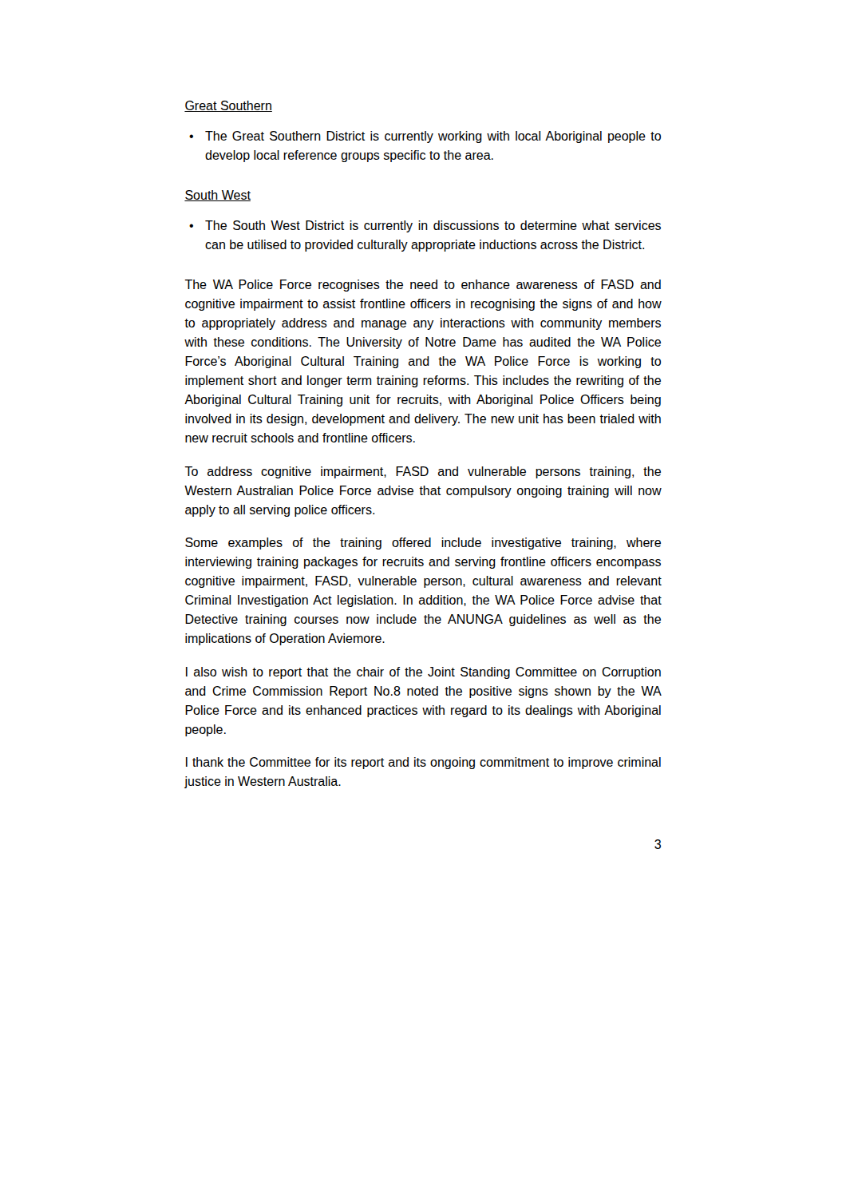Great Southern
The Great Southern District is currently working with local Aboriginal people to develop local reference groups specific to the area.
South West
The South West District is currently in discussions to determine what services can be utilised to provided culturally appropriate inductions across the District.
The WA Police Force recognises the need to enhance awareness of FASD and cognitive impairment to assist frontline officers in recognising the signs of and how to appropriately address and manage any interactions with community members with these conditions. The University of Notre Dame has audited the WA Police Force’s Aboriginal Cultural Training and the WA Police Force is working to implement short and longer term training reforms. This includes the rewriting of the Aboriginal Cultural Training unit for recruits, with Aboriginal Police Officers being involved in its design, development and delivery. The new unit has been trialed with new recruit schools and frontline officers.
To address cognitive impairment, FASD and vulnerable persons training, the Western Australian Police Force advise that compulsory ongoing training will now apply to all serving police officers.
Some examples of the training offered include investigative training, where interviewing training packages for recruits and serving frontline officers encompass cognitive impairment, FASD, vulnerable person, cultural awareness and relevant Criminal Investigation Act legislation. In addition, the WA Police Force advise that Detective training courses now include the ANUNGA guidelines as well as the implications of Operation Aviemore.
I also wish to report that the chair of the Joint Standing Committee on Corruption and Crime Commission Report No.8 noted the positive signs shown by the WA Police Force and its enhanced practices with regard to its dealings with Aboriginal people.
I thank the Committee for its report and its ongoing commitment to improve criminal justice in Western Australia.
3